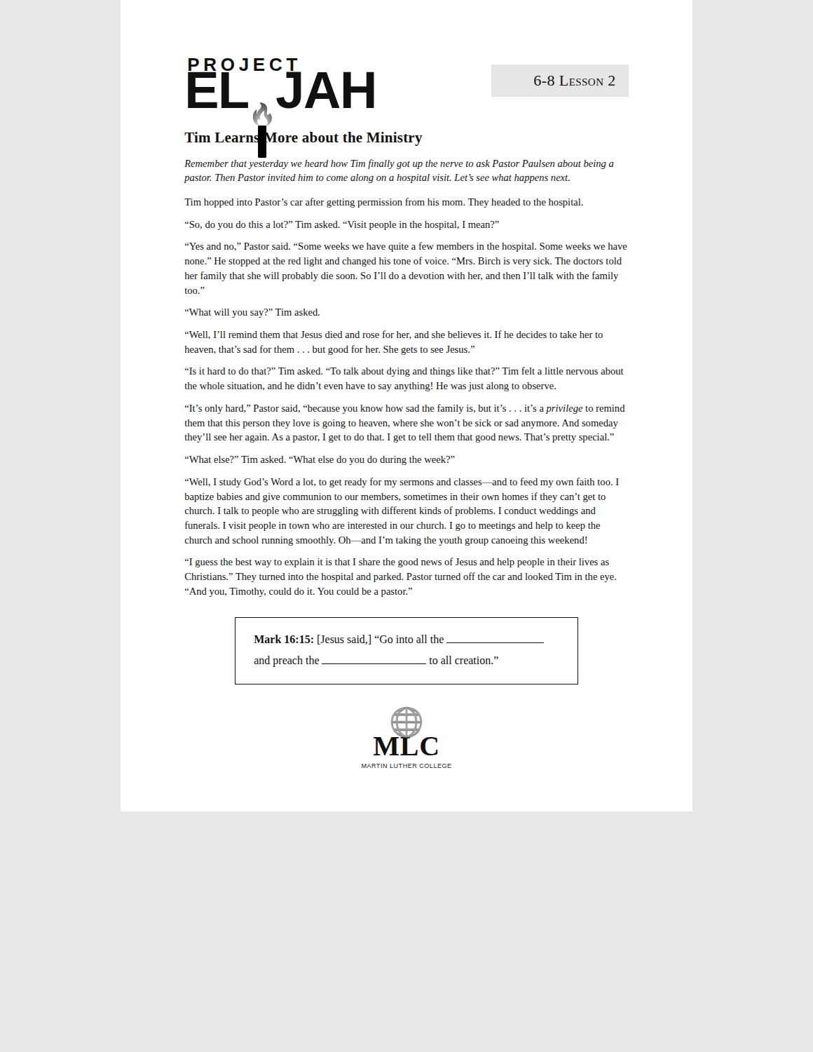PROJECT
EL JAH
6-8 Lesson 2
Tim Learns More about the Ministry
Remember that yesterday we heard how Tim finally got up the nerve to ask Pastor Paulsen about being a pastor. Then Pastor invited him to come along on a hospital visit. Let’s see what happens next.
Tim hopped into Pastor’s car after getting permission from his mom. They headed to the hospital.
“So, do you do this a lot?” Tim asked. “Visit people in the hospital, I mean?”
“Yes and no,” Pastor said. “Some weeks we have quite a few members in the hospital. Some weeks we have none.” He stopped at the red light and changed his tone of voice. “Mrs. Birch is very sick. The doctors told her family that she will probably die soon. So I’ll do a devotion with her, and then I’ll talk with the family too.”
“What will you say?” Tim asked.
“Well, I’ll remind them that Jesus died and rose for her, and she believes it. If he decides to take her to heaven, that’s sad for them . . . but good for her. She gets to see Jesus.”
“Is it hard to do that?” Tim asked. “To talk about dying and things like that?” Tim felt a little nervous about the whole situation, and he didn’t even have to say anything! He was just along to observe.
“It’s only hard,” Pastor said, “because you know how sad the family is, but it’s . . . it’s a privilege to remind them that this person they love is going to heaven, where she won’t be sick or sad anymore. And someday they’ll see her again. As a pastor, I get to do that. I get to tell them that good news. That’s pretty special.”
“What else?” Tim asked. “What else do you do during the week?”
“Well, I study God’s Word a lot, to get ready for my sermons and classes—and to feed my own faith too. I baptize babies and give communion to our members, sometimes in their own homes if they can’t get to church. I talk to people who are struggling with different kinds of problems. I conduct weddings and funerals. I visit people in town who are interested in our church. I go to meetings and help to keep the church and school running smoothly. Oh—and I’m taking the youth group canoeing this weekend!
“I guess the best way to explain it is that I share the good news of Jesus and help people in their lives as Christians.” They turned into the hospital and parked. Pastor turned off the car and looked Tim in the eye. “And you, Timothy, could do it. You could be a pastor.”
Mark 16:15: [Jesus said,] “Go into all the
and preach the to all creation.”
🌐
MLC
Martin Luther College